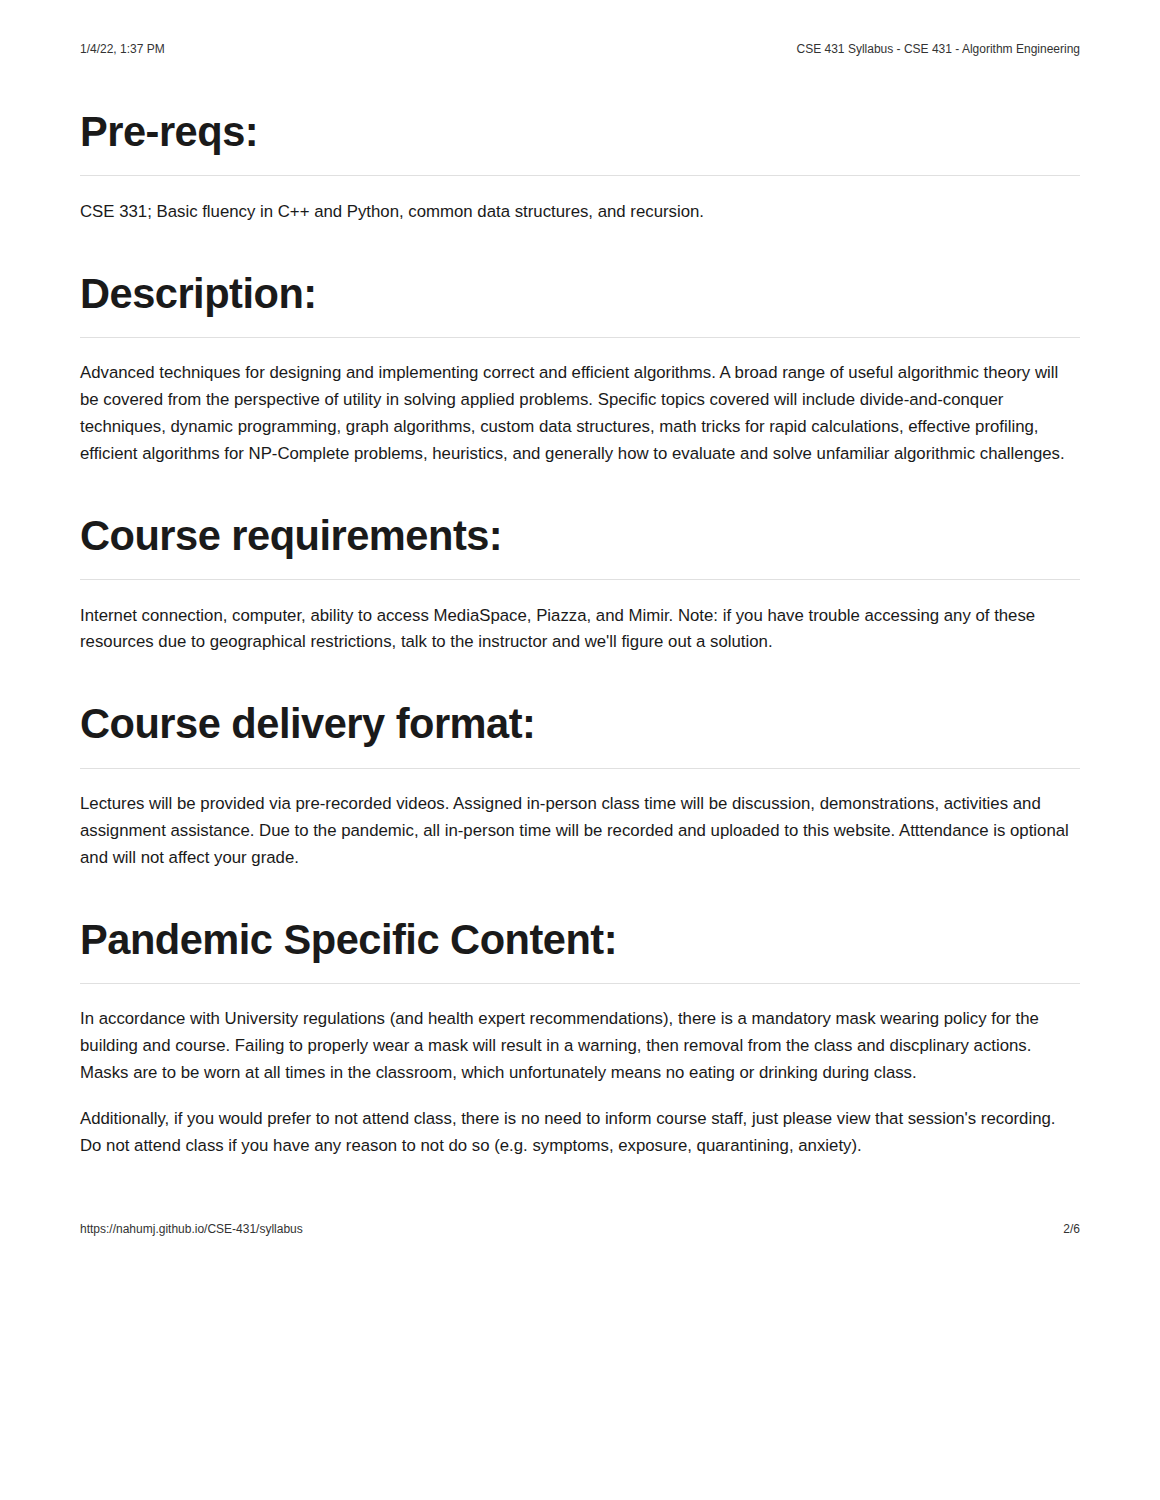1/4/22, 1:37 PM CSE 431 Syllabus - CSE 431 - Algorithm Engineering
Pre-reqs:
CSE 331; Basic fluency in C++ and Python, common data structures, and recursion.
Description:
Advanced techniques for designing and implementing correct and efficient algorithms. A broad range of useful algorithmic theory will be covered from the perspective of utility in solving applied problems. Specific topics covered will include divide-and-conquer techniques, dynamic programming, graph algorithms, custom data structures, math tricks for rapid calculations, effective profiling, efficient algorithms for NP-Complete problems, heuristics, and generally how to evaluate and solve unfamiliar algorithmic challenges.
Course requirements:
Internet connection, computer, ability to access MediaSpace, Piazza, and Mimir. Note: if you have trouble accessing any of these resources due to geographical restrictions, talk to the instructor and we'll figure out a solution.
Course delivery format:
Lectures will be provided via pre-recorded videos. Assigned in-person class time will be discussion, demonstrations, activities and assignment assistance. Due to the pandemic, all in-person time will be recorded and uploaded to this website. Atttendance is optional and will not affect your grade.
Pandemic Specific Content:
In accordance with University regulations (and health expert recommendations), there is a mandatory mask wearing policy for the building and course. Failing to properly wear a mask will result in a warning, then removal from the class and discplinary actions. Masks are to be worn at all times in the classroom, which unfortunately means no eating or drinking during class.
Additionally, if you would prefer to not attend class, there is no need to inform course staff, just please view that session's recording. Do not attend class if you have any reason to not do so (e.g. symptoms, exposure, quarantining, anxiety).
https://nahumj.github.io/CSE-431/syllabus 2/6